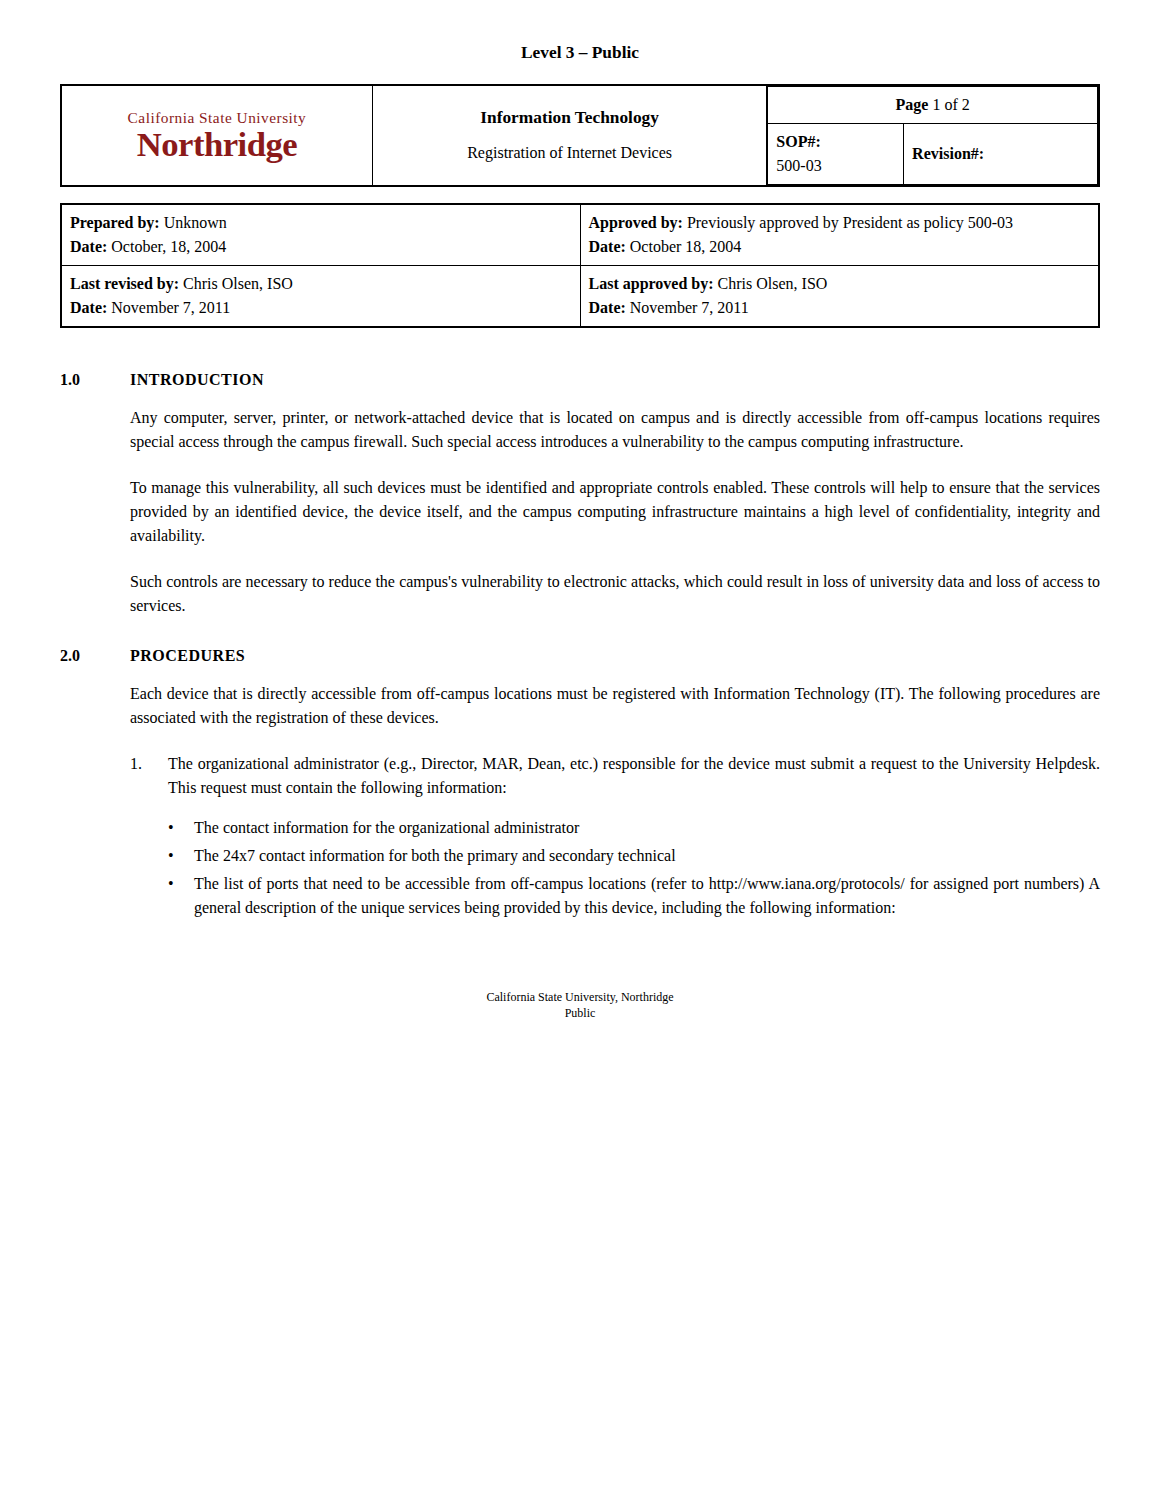Level 3 – Public
| California State University Northridge | Information Technology Registration of Internet Devices | / Page 1 of 2 / / SOP#: 500-03 / Revision#: / |
| Prepared by: Unknown Date: October, 18, 2004 | Approved by: Previously approved by President as policy 500-03 Date: October 18, 2004 |
| Last revised by: Chris Olsen, ISO Date: November 7, 2011 | Last approved by: Chris Olsen, ISO Date: November 7, 2011 |
1.0 INTRODUCTION
Any computer, server, printer, or network-attached device that is located on campus and is directly accessible from off-campus locations requires special access through the campus firewall. Such special access introduces a vulnerability to the campus computing infrastructure.
To manage this vulnerability, all such devices must be identified and appropriate controls enabled. These controls will help to ensure that the services provided by an identified device, the device itself, and the campus computing infrastructure maintains a high level of confidentiality, integrity and availability.
Such controls are necessary to reduce the campus's vulnerability to electronic attacks, which could result in loss of university data and loss of access to services.
2.0 PROCEDURES
Each device that is directly accessible from off-campus locations must be registered with Information Technology (IT). The following procedures are associated with the registration of these devices.
The organizational administrator (e.g., Director, MAR, Dean, etc.) responsible for the device must submit a request to the University Helpdesk. This request must contain the following information:
The contact information for the organizational administrator
The 24x7 contact information for both the primary and secondary technical
The list of ports that need to be accessible from off-campus locations (refer to http://www.iana.org/protocols/ for assigned port numbers) A general description of the unique services being provided by this device, including the following information:
California State University, Northridge
Public